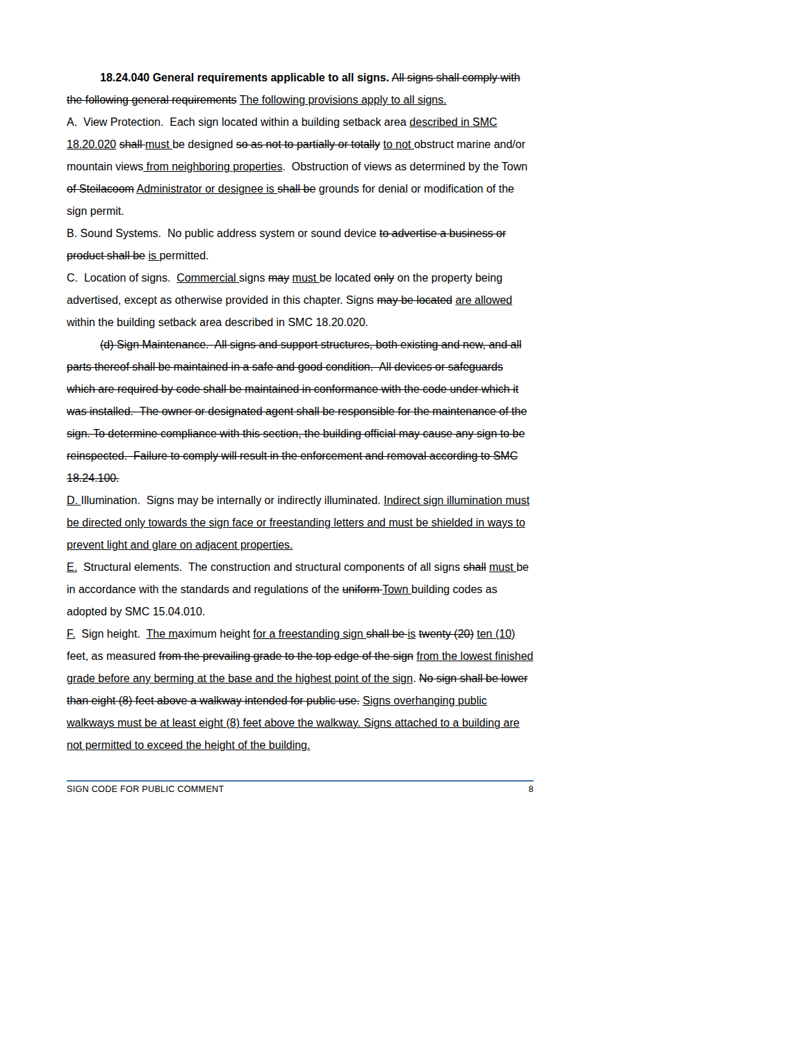18.24.040 General requirements applicable to all signs. All signs shall comply with the following general requirements The following provisions apply to all signs.
A. View Protection. Each sign located within a building setback area described in SMC 18.20.020 shall must be designed so as not to partially or totally to not obstruct marine and/or mountain views from neighboring properties. Obstruction of views as determined by the Town of Steilacoom Administrator or designee is shall be grounds for denial or modification of the sign permit.
B. Sound Systems. No public address system or sound device to advertise a business or product shall be is permitted.
C. Location of signs. Commercial signs may must be located only on the property being advertised, except as otherwise provided in this chapter. Signs may be located are allowed within the building setback area described in SMC 18.20.020.
(d) Sign Maintenance. All signs and support structures, both existing and new, and all parts thereof shall be maintained in a safe and good condition. All devices or safeguards which are required by code shall be maintained in conformance with the code under which it was installed. The owner or designated agent shall be responsible for the maintenance of the sign. To determine compliance with this section, the building official may cause any sign to be reinspected. Failure to comply will result in the enforcement and removal according to SMC 18.24.100.
D. Illumination. Signs may be internally or indirectly illuminated. Indirect sign illumination must be directed only towards the sign face or freestanding letters and must be shielded in ways to prevent light and glare on adjacent properties.
E. Structural elements. The construction and structural components of all signs shall must be in accordance with the standards and regulations of the uniform Town building codes as adopted by SMC 15.04.010.
F. Sign height. The maximum height for a freestanding sign shall be is twenty (20) ten (10) feet, as measured from the prevailing grade to the top edge of the sign from the lowest finished grade before any berming at the base and the highest point of the sign. No sign shall be lower than eight (8) feet above a walkway intended for public use. Signs overhanging public walkways must be at least eight (8) feet above the walkway. Signs attached to a building are not permitted to exceed the height of the building.
SIGN CODE FOR PUBLIC COMMENT 8